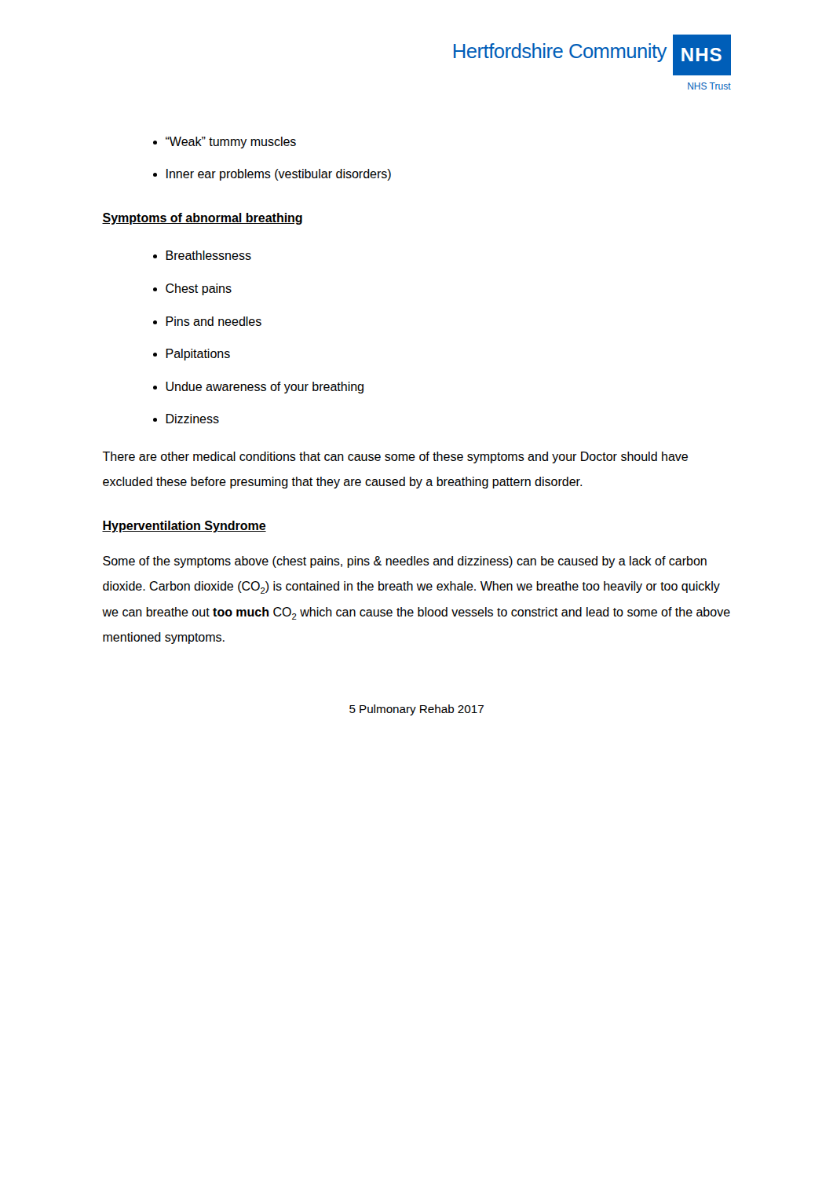Hertfordshire Community NHS NHS Trust
“Weak” tummy muscles
Inner ear problems (vestibular disorders)
Symptoms of abnormal breathing
Breathlessness
Chest pains
Pins and needles
Palpitations
Undue awareness of your breathing
Dizziness
There are other medical conditions that can cause some of these symptoms and your Doctor should have excluded these before presuming that they are caused by a breathing pattern disorder.
Hyperventilation Syndrome
Some of the symptoms above (chest pains, pins & needles and dizziness) can be caused by a lack of carbon dioxide. Carbon dioxide (CO2) is contained in the breath we exhale. When we breathe too heavily or too quickly we can breathe out too much CO2 which can cause the blood vessels to constrict and lead to some of the above mentioned symptoms.
5 Pulmonary Rehab 2017